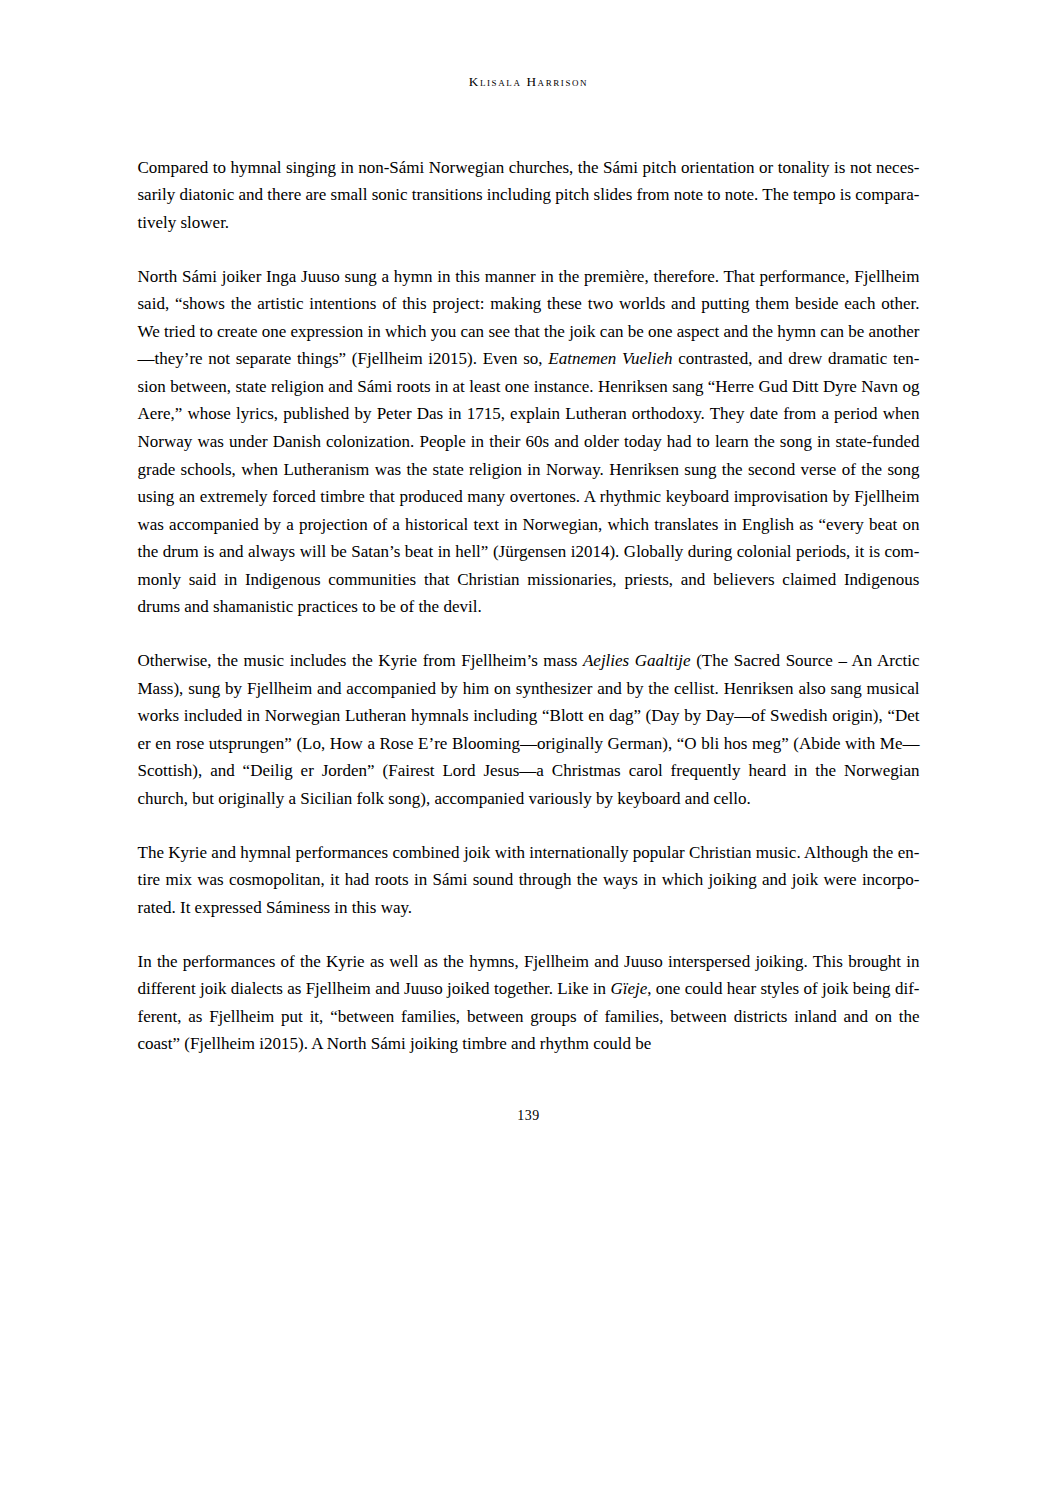Klisala Harrison
Compared to hymnal singing in non-Sámi Norwegian churches, the Sámi pitch orientation or tonality is not necessarily diatonic and there are small sonic transitions including pitch slides from note to note. The tempo is comparatively slower.
North Sámi joiker Inga Juuso sung a hymn in this manner in the première, therefore. That performance, Fjellheim said, “shows the artistic intentions of this project: making these two worlds and putting them beside each other. We tried to create one expression in which you can see that the joik can be one aspect and the hymn can be another—they’re not separate things” (Fjellheim i2015). Even so, Eatnemen Vuelieh contrasted, and drew dramatic tension between, state religion and Sámi roots in at least one instance. Henriksen sang “Herre Gud Ditt Dyre Navn og Aere,” whose lyrics, published by Peter Das in 1715, explain Lutheran orthodoxy. They date from a period when Norway was under Danish colonization. People in their 60s and older today had to learn the song in state-funded grade schools, when Lutheranism was the state religion in Norway. Henriksen sung the second verse of the song using an extremely forced timbre that produced many overtones. A rhythmic keyboard improvisation by Fjellheim was accompanied by a projection of a historical text in Norwegian, which translates in English as “every beat on the drum is and always will be Satan’s beat in hell” (Jürgensen i2014). Globally during colonial periods, it is commonly said in Indigenous communities that Christian missionaries, priests, and believers claimed Indigenous drums and shamanistic practices to be of the devil.
Otherwise, the music includes the Kyrie from Fjellheim’s mass Aejlies Gaaltije (The Sacred Source – An Arctic Mass), sung by Fjellheim and accompanied by him on synthesizer and by the cellist. Henriksen also sang musical works included in Norwegian Lutheran hymnals including “Blott en dag” (Day by Day—of Swedish origin), “Det er en rose utsprungen” (Lo, How a Rose E’re Blooming—originally German), “O bli hos meg” (Abide with Me—Scottish), and “Deilig er Jorden” (Fairest Lord Jesus—a Christmas carol frequently heard in the Norwegian church, but originally a Sicilian folk song), accompanied variously by keyboard and cello.
The Kyrie and hymnal performances combined joik with internationally popular Christian music. Although the entire mix was cosmopolitan, it had roots in Sámi sound through the ways in which joiking and joik were incorporated. It expressed Sáminess in this way.
In the performances of the Kyrie as well as the hymns, Fjellheim and Juuso interspersed joiking. This brought in different joik dialects as Fjellheim and Juuso joiked together. Like in Gïeje, one could hear styles of joik being different, as Fjellheim put it, “between families, between groups of families, between districts inland and on the coast” (Fjellheim i2015). A North Sámi joiking timbre and rhythm could be
139